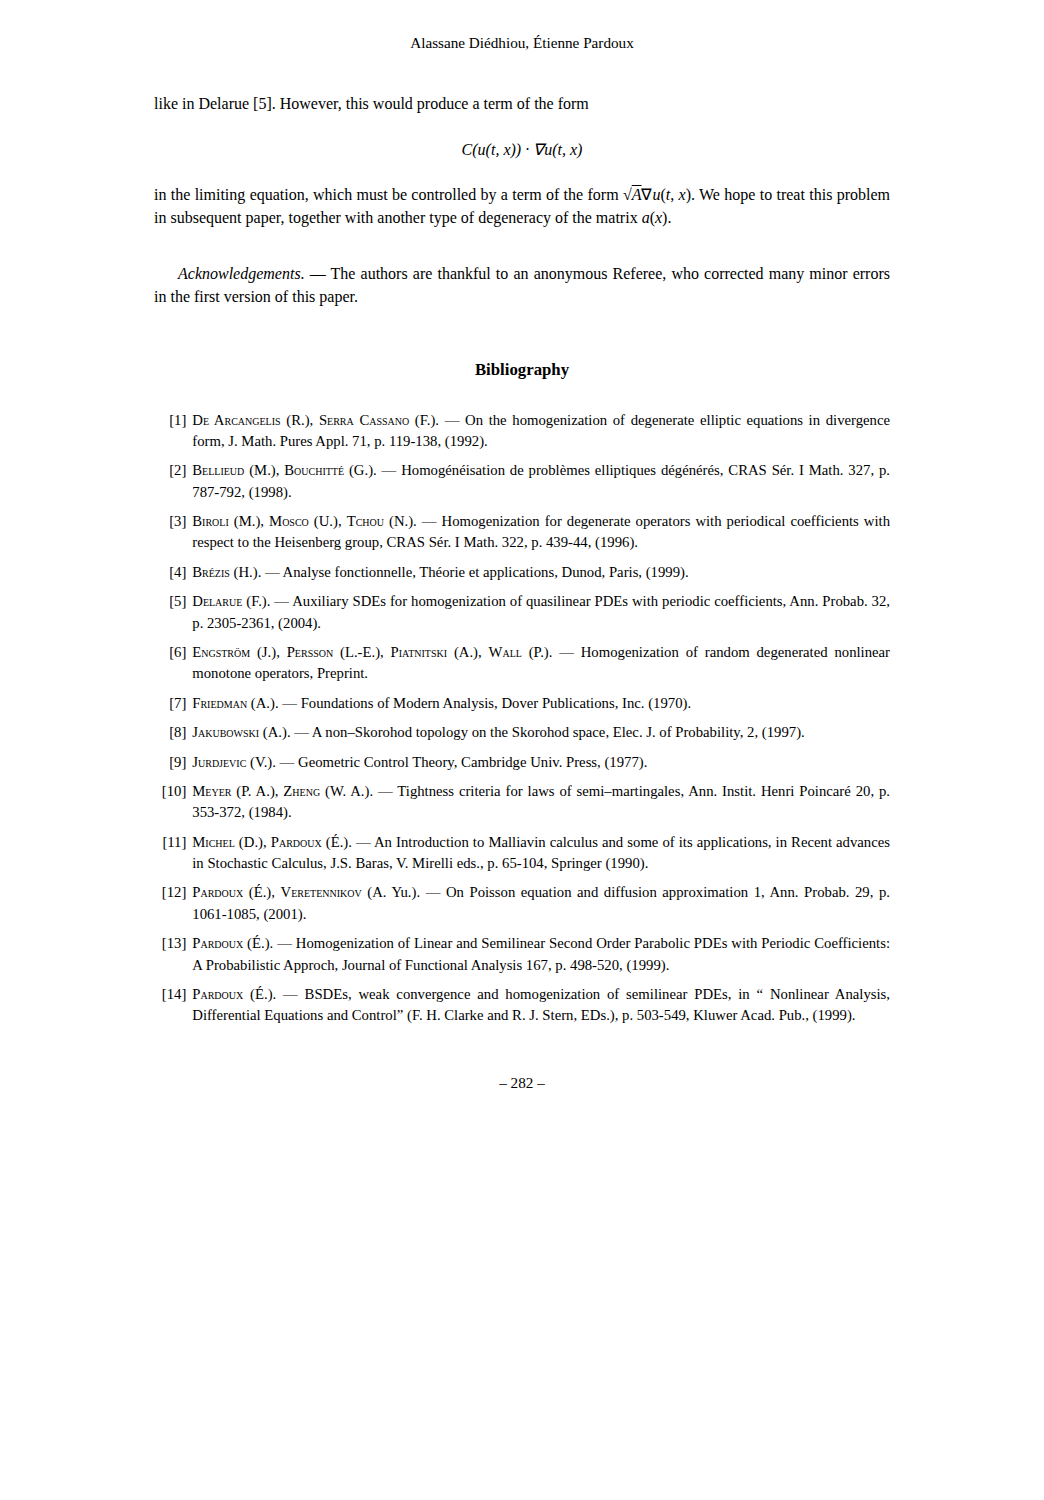Alassane Diédhiou, Étienne Pardoux
like in Delarue [5]. However, this would produce a term of the form
C(u(t, x)) · ∇u(t, x)
in the limiting equation, which must be controlled by a term of the form √A∇u(t, x). We hope to treat this problem in subsequent paper, together with another type of degeneracy of the matrix a(x).
Acknowledgements. — The authors are thankful to an anonymous Referee, who corrected many minor errors in the first version of this paper.
Bibliography
[1] De Arcangelis (R.), Serra Cassano (F.). — On the homogenization of degenerate elliptic equations in divergence form, J. Math. Pures Appl. 71, p. 119-138, (1992).
[2] Bellieud (M.), Bouchitté (G.). — Homogénéisation de problèmes elliptiques dégénérés, CRAS Sér. I Math. 327, p. 787-792, (1998).
[3] Biroli (M.), Mosco (U.), Tchou (N.). — Homogenization for degenerate operators with periodical coefficients with respect to the Heisenberg group, CRAS Sér. I Math. 322, p. 439-44, (1996).
[4] Brézis (H.). — Analyse fonctionnelle, Théorie et applications, Dunod, Paris, (1999).
[5] Delarue (F.). — Auxiliary SDEs for homogenization of quasilinear PDEs with periodic coefficients, Ann. Probab. 32, p. 2305-2361, (2004).
[6] Engström (J.), Persson (L.-E.), Piatnitski (A.), Wall (P.). — Homogenization of random degenerated nonlinear monotone operators, Preprint.
[7] Friedman (A.). — Foundations of Modern Analysis, Dover Publications, Inc. (1970).
[8] Jakubowski (A.). — A non–Skorohod topology on the Skorohod space, Elec. J. of Probability, 2, (1997).
[9] Jurdjevic (V.). — Geometric Control Theory, Cambridge Univ. Press, (1977).
[10] Meyer (P. A.), Zheng (W. A.). — Tightness criteria for laws of semi–martingales, Ann. Instit. Henri Poincaré 20, p. 353-372, (1984).
[11] Michel (D.), Pardoux (É.). — An Introduction to Malliavin calculus and some of its applications, in Recent advances in Stochastic Calculus, J.S. Baras, V. Mirelli eds., p. 65-104, Springer (1990).
[12] Pardoux (É.), Veretennikov (A. Yu.). — On Poisson equation and diffusion approximation 1, Ann. Probab. 29, p. 1061-1085, (2001).
[13] Pardoux (É.). — Homogenization of Linear and Semilinear Second Order Parabolic PDEs with Periodic Coefficients: A Probabilistic Approch, Journal of Functional Analysis 167, p. 498-520, (1999).
[14] Pardoux (É.). — BSDEs, weak convergence and homogenization of semilinear PDEs, in “ Nonlinear Analysis, Differential Equations and Control” (F. H. Clarke and R. J. Stern, EDs.), p. 503-549, Kluwer Acad. Pub., (1999).
– 282 –